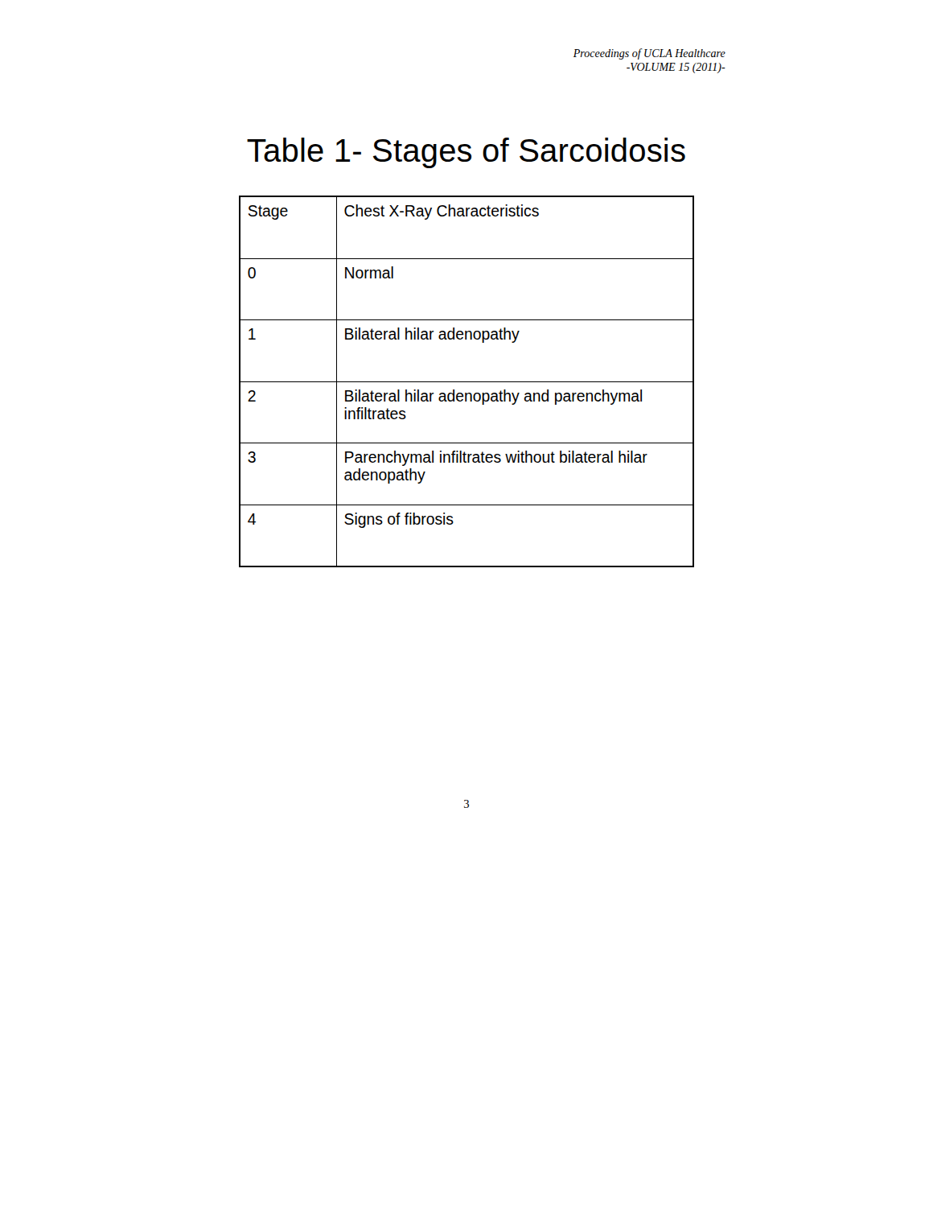Proceedings of UCLA Healthcare
-VOLUME 15 (2011)-
Table 1- Stages of Sarcoidosis
| Stage | Chest X-Ray Characteristics |
| --- | --- |
| 0 | Normal |
| 1 | Bilateral hilar adenopathy |
| 2 | Bilateral hilar adenopathy and parenchymal infiltrates |
| 3 | Parenchymal infiltrates without bilateral hilar adenopathy |
| 4 | Signs of fibrosis |
3